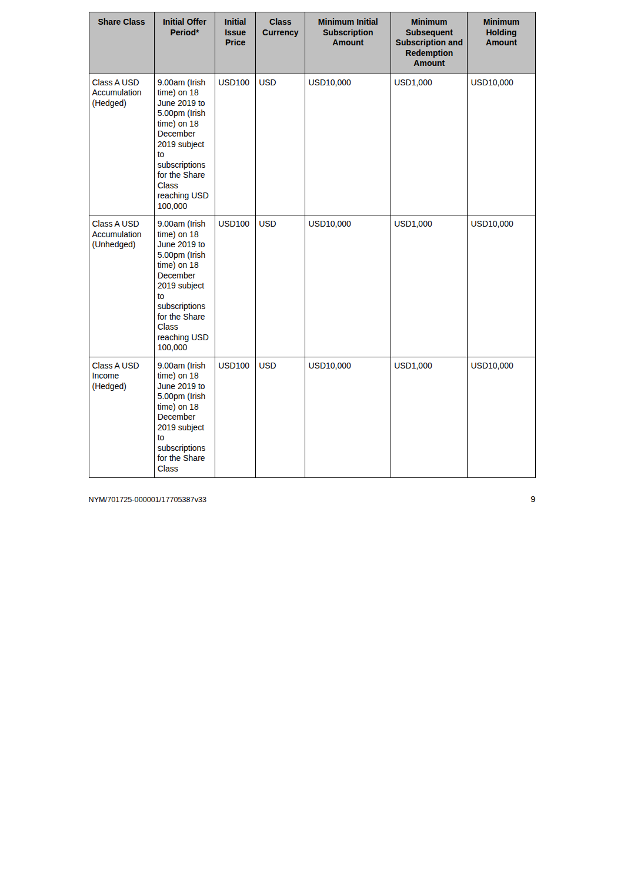| Share Class | Initial Offer Period* | Initial Issue Price | Class Currency | Minimum Initial Subscription Amount | Minimum Subsequent Subscription and Redemption Amount | Minimum Holding Amount |
| --- | --- | --- | --- | --- | --- | --- |
| Class A USD Accumulation (Hedged) | 9.00am (Irish time) on 18 June 2019 to 5.00pm (Irish time) on 18 December 2019 subject to subscriptions for the Share Class reaching USD 100,000 | USD100 | USD | USD10,000 | USD1,000 | USD10,000 |
| Class A USD Accumulation (Unhedged) | 9.00am (Irish time) on 18 June 2019 to 5.00pm (Irish time) on 18 December 2019 subject to subscriptions for the Share Class reaching USD 100,000 | USD100 | USD | USD10,000 | USD1,000 | USD10,000 |
| Class A USD Income (Hedged) | 9.00am (Irish time) on 18 June 2019 to 5.00pm (Irish time) on 18 December 2019 subject to subscriptions for the Share Class | USD100 | USD | USD10,000 | USD1,000 | USD10,000 |
NYM/701725-000001/17705387v33
9